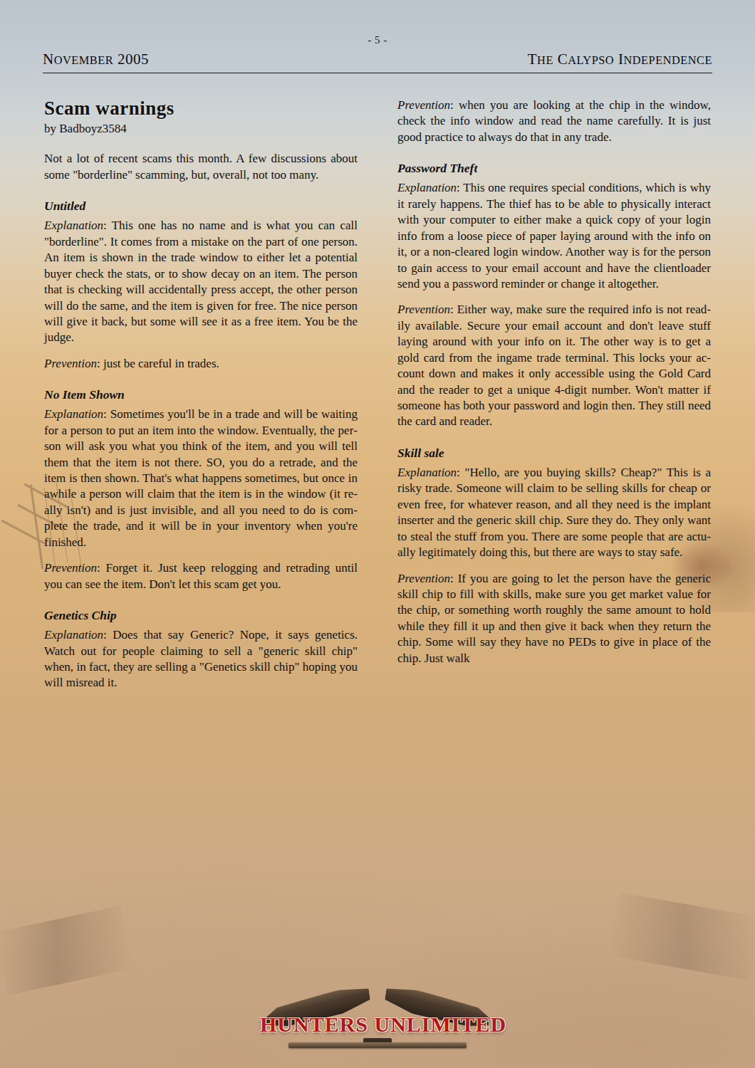- 5 -
NOVEMBER 2005
THE CALYPSO INDEPENDENCE
Scam warnings
by Badboyz3584
Not a lot of recent scams this month. A few discussions about some "borderline" scamming, but, overall, not too many.
Untitled
Explanation: This one has no name and is what you can call "borderline". It comes from a mistake on the part of one person. An item is shown in the trade window to either let a potential buyer check the stats, or to show decay on an item. The person that is checking will accidentally press accept, the other person will do the same, and the item is given for free. The nice person will give it back, but some will see it as a free item. You be the judge.
Prevention: just be careful in trades.
No Item Shown
Explanation: Sometimes you'll be in a trade and will be waiting for a person to put an item into the window. Eventually, the person will ask you what you think of the item, and you will tell them that the item is not there. SO, you do a retrade, and the item is then shown. That's what happens sometimes, but once in awhile a person will claim that the item is in the window (it really isn't) and is just invisible, and all you need to do is complete the trade, and it will be in your inventory when you're finished.
Prevention: Forget it. Just keep relogging and retrading until you can see the item. Don't let this scam get you.
Genetics Chip
Explanation: Does that say Generic? Nope, it says genetics. Watch out for people claiming to sell a "generic skill chip" when, in fact, they are selling a "Genetics skill chip" hoping you will misread it.
Prevention: when you are looking at the chip in the window, check the info window and read the name carefully. It is just good practice to always do that in any trade.
Password Theft
Explanation: This one requires special conditions, which is why it rarely happens. The thief has to be able to physically interact with your computer to either make a quick copy of your login info from a loose piece of paper laying around with the info on it, or a non-cleared login window. Another way is for the person to gain access to your email account and have the clientloader send you a password reminder or change it altogether.
Prevention: Either way, make sure the required info is not readily available. Secure your email account and don't leave stuff laying around with your info on it. The other way is to get a gold card from the ingame trade terminal. This locks your account down and makes it only accessible using the Gold Card and the reader to get a unique 4-digit number. Won't matter if someone has both your password and login then. They still need the card and reader.
Skill sale
Explanation: "Hello, are you buying skills? Cheap?" This is a risky trade. Someone will claim to be selling skills for cheap or even free, for whatever reason, and all they need is the implant inserter and the generic skill chip. Sure they do. They only want to steal the stuff from you. There are some people that are actually legitimately doing this, but there are ways to stay safe.
Prevention: If you are going to let the person have the generic skill chip to fill with skills, make sure you get market value for the chip, or something worth roughly the same amount to hold while they fill it up and then give it back when they return the chip. Some will say they have no PEDs to give in place of the chip. Just walk
HUNTERS UNLIMITED